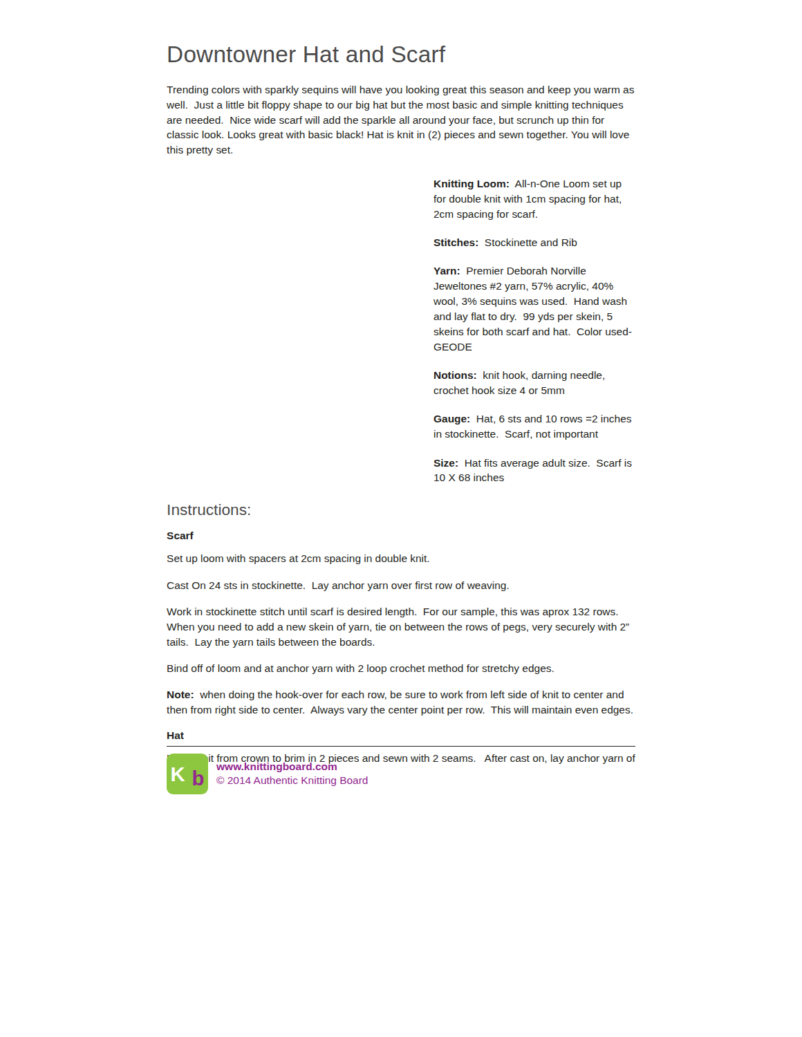Downtowner Hat and Scarf
Trending colors with sparkly sequins will have you looking great this season and keep you warm as well. Just a little bit floppy shape to our big hat but the most basic and simple knitting techniques are needed. Nice wide scarf will add the sparkle all around your face, but scrunch up thin for classic look. Looks great with basic black! Hat is knit in (2) pieces and sewn together. You will love this pretty set.
Knitting Loom: All-n-One Loom set up for double knit with 1cm spacing for hat, 2cm spacing for scarf.
Stitches: Stockinette and Rib
Yarn: Premier Deborah Norville Jeweltones #2 yarn, 57% acrylic, 40% wool, 3% sequins was used. Hand wash and lay flat to dry. 99 yds per skein, 5 skeins for both scarf and hat. Color used-GEODE
Notions: knit hook, darning needle, crochet hook size 4 or 5mm
Gauge: Hat, 6 sts and 10 rows =2 inches in stockinette. Scarf, not important
Size: Hat fits average adult size. Scarf is 10 X 68 inches
Instructions:
Scarf
Set up loom with spacers at 2cm spacing in double knit.
Cast On 24 sts in stockinette. Lay anchor yarn over first row of weaving.
Work in stockinette stitch until scarf is desired length. For our sample, this was aprox 132 rows. When you need to add a new skein of yarn, tie on between the rows of pegs, very securely with 2” tails. Lay the yarn tails between the boards.
Bind off of loom and at anchor yarn with 2 loop crochet method for stretchy edges.
Note: when doing the hook-over for each row, be sure to work from left side of knit to center and then from right side to center. Always vary the center point per row. This will maintain even edges.
Hat
Hat is knit from crown to brim in 2 pieces and sewn with 2 seams. After cast on, lay anchor yarn of thick
Kb
www.knittingboard.com
© 2014 Authentic Knitting Board